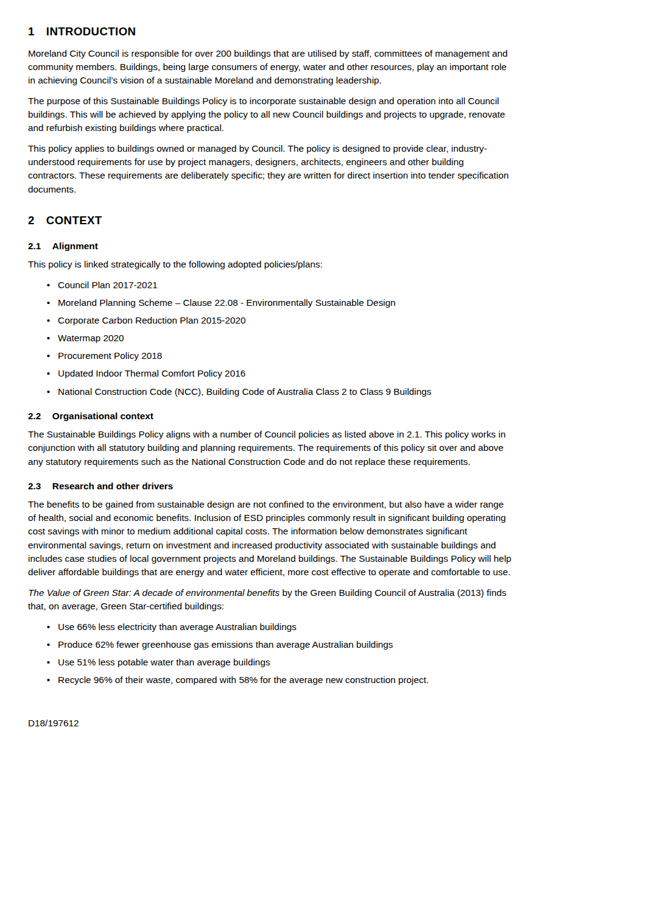1 INTRODUCTION
Moreland City Council is responsible for over 200 buildings that are utilised by staff, committees of management and community members. Buildings, being large consumers of energy, water and other resources, play an important role in achieving Council’s vision of a sustainable Moreland and demonstrating leadership.
The purpose of this Sustainable Buildings Policy is to incorporate sustainable design and operation into all Council buildings. This will be achieved by applying the policy to all new Council buildings and projects to upgrade, renovate and refurbish existing buildings where practical.
This policy applies to buildings owned or managed by Council. The policy is designed to provide clear, industry-understood requirements for use by project managers, designers, architects, engineers and other building contractors. These requirements are deliberately specific; they are written for direct insertion into tender specification documents.
2 CONTEXT
2.1 Alignment
This policy is linked strategically to the following adopted policies/plans:
Council Plan 2017-2021
Moreland Planning Scheme – Clause 22.08 - Environmentally Sustainable Design
Corporate Carbon Reduction Plan 2015-2020
Watermap 2020
Procurement Policy 2018
Updated Indoor Thermal Comfort Policy 2016
National Construction Code (NCC), Building Code of Australia Class 2 to Class 9 Buildings
2.2 Organisational context
The Sustainable Buildings Policy aligns with a number of Council policies as listed above in 2.1. This policy works in conjunction with all statutory building and planning requirements. The requirements of this policy sit over and above any statutory requirements such as the National Construction Code and do not replace these requirements.
2.3 Research and other drivers
The benefits to be gained from sustainable design are not confined to the environment, but also have a wider range of health, social and economic benefits. Inclusion of ESD principles commonly result in significant building operating cost savings with minor to medium additional capital costs. The information below demonstrates significant environmental savings, return on investment and increased productivity associated with sustainable buildings and includes case studies of local government projects and Moreland buildings. The Sustainable Buildings Policy will help deliver affordable buildings that are energy and water efficient, more cost effective to operate and comfortable to use.
The Value of Green Star: A decade of environmental benefits by the Green Building Council of Australia (2013) finds that, on average, Green Star-certified buildings:
Use 66% less electricity than average Australian buildings
Produce 62% fewer greenhouse gas emissions than average Australian buildings
Use 51% less potable water than average buildings
Recycle 96% of their waste, compared with 58% for the average new construction project.
D18/197612